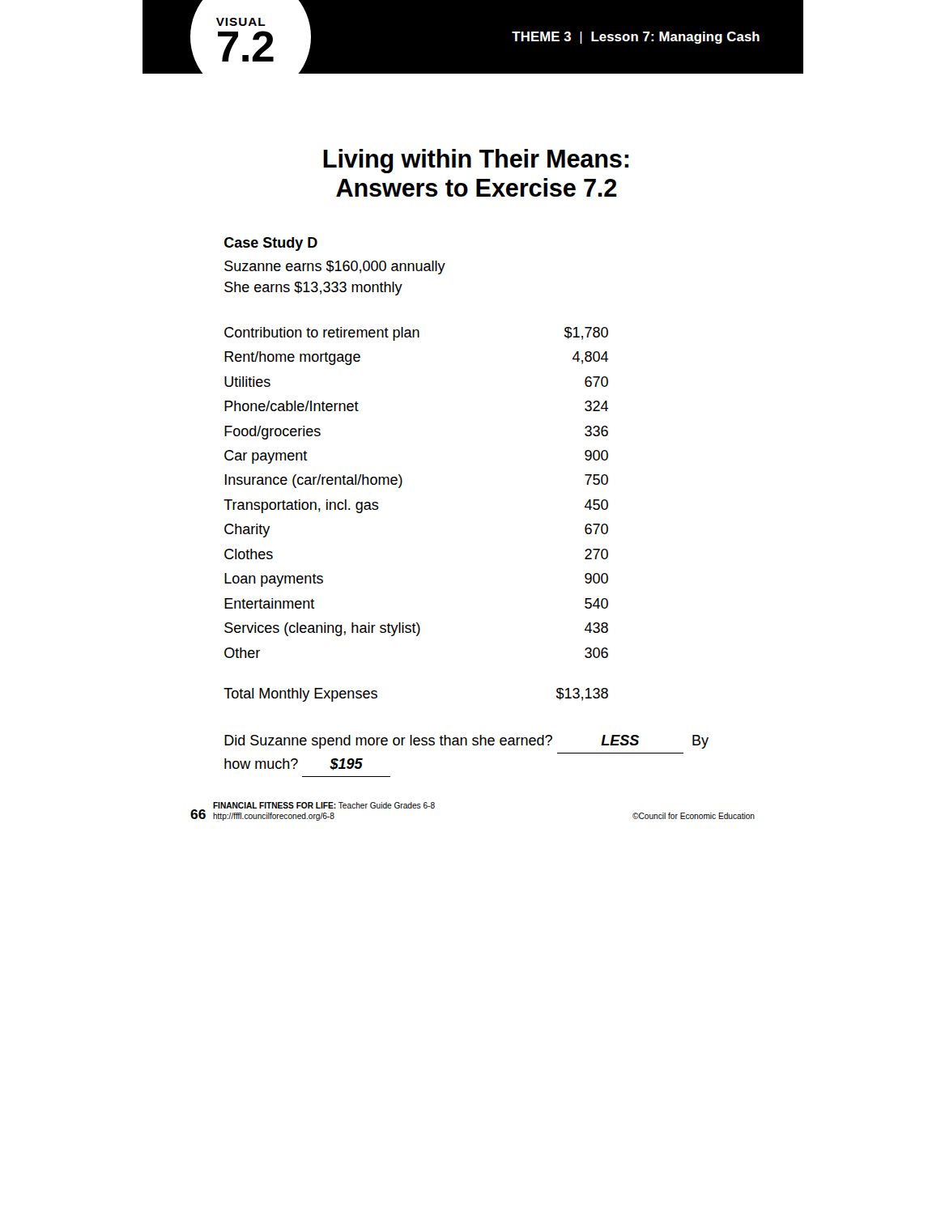VISUAL 7.2
THEME 3|Lesson 7: Managing Cash
Living within Their Means:
Answers to Exercise 7.2
Case Study D
Suzanne earns $160,000 annually
She earns $13,333 monthly
| Contribution to retirement plan | $1,780 |
| Rent/home mortgage | 4,804 |
| Utilities | 670 |
| Phone/cable/Internet | 324 |
| Food/groceries | 336 |
| Car payment | 900 |
| Insurance (car/rental/home) | 750 |
| Transportation, incl. gas | 450 |
| Charity | 670 |
| Clothes | 270 |
| Loan payments | 900 |
| Entertainment | 540 |
| Services (cleaning, hair stylist) | 438 |
| Other | 306 |
| Total Monthly Expenses | $13,138 |
Did Suzanne spend more or less than she earned? LESS By how much? $195
66 FINANCIAL FITNESS FOR LIFE: Teacher Guide Grades 6-8 http://fffl.councilforeconed.org/6-8
©Council for Economic Education